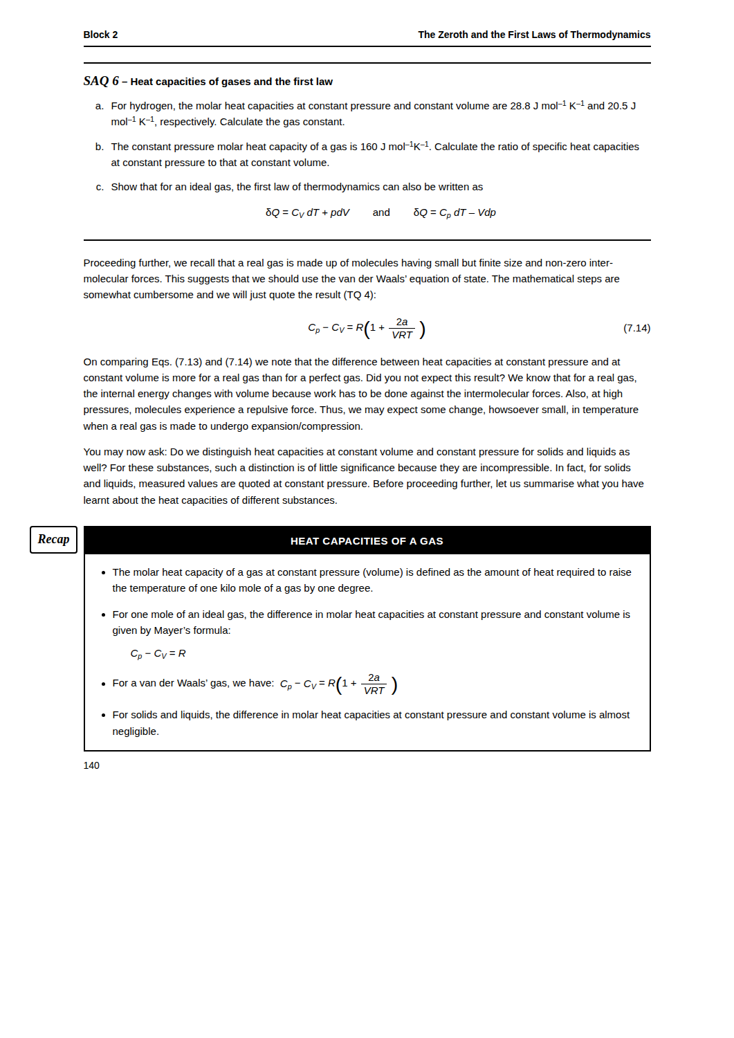Block 2
The Zeroth and the First Laws of Thermodynamics
SAQ 6 – Heat capacities of gases and the first law
For hydrogen, the molar heat capacities at constant pressure and constant volume are 28.8 J mol–1 K–1 and 20.5 J mol–1 K–1, respectively. Calculate the gas constant.
The constant pressure molar heat capacity of a gas is 160 J mol–1K–1. Calculate the ratio of specific heat capacities at constant pressure to that at constant volume.
Show that for an ideal gas, the first law of thermodynamics can also be written as
δQ = CV dT + pdV and δQ = Cp dT – Vdp
Proceeding further, we recall that a real gas is made up of molecules having small but finite size and non-zero inter-molecular forces. This suggests that we should use the van der Waals’ equation of state. The mathematical steps are somewhat cumbersome and we will just quote the result (TQ 4):
Cp − CV = R(1 + 2a VRT )
(7.14)
On comparing Eqs. (7.13) and (7.14) we note that the difference between heat capacities at constant pressure and at constant volume is more for a real gas than for a perfect gas. Did you not expect this result? We know that for a real gas, the internal energy changes with volume because work has to be done against the intermolecular forces. Also, at high pressures, molecules experience a repulsive force. Thus, we may expect some change, howsoever small, in temperature when a real gas is made to undergo expansion/compression.
You may now ask: Do we distinguish heat capacities at constant volume and constant pressure for solids and liquids as well? For these substances, such a distinction is of little significance because they are incompressible. In fact, for solids and liquids, measured values are quoted at constant pressure. Before proceeding further, let us summarise what you have learnt about the heat capacities of different substances.
Recap
HEAT CAPACITIES OF A GAS
The molar heat capacity of a gas at constant pressure (volume) is defined as the amount of heat required to raise the temperature of one kilo mole of a gas by one degree.
For one mole of an ideal gas, the difference in molar heat capacities at constant pressure and constant volume is given by Mayer’s formula:
Cp − CV = R
For a van der Waals’ gas, we have: Cp − CV = R(1 + 2a VRT )
For solids and liquids, the difference in molar heat capacities at constant pressure and constant volume is almost negligible.
140